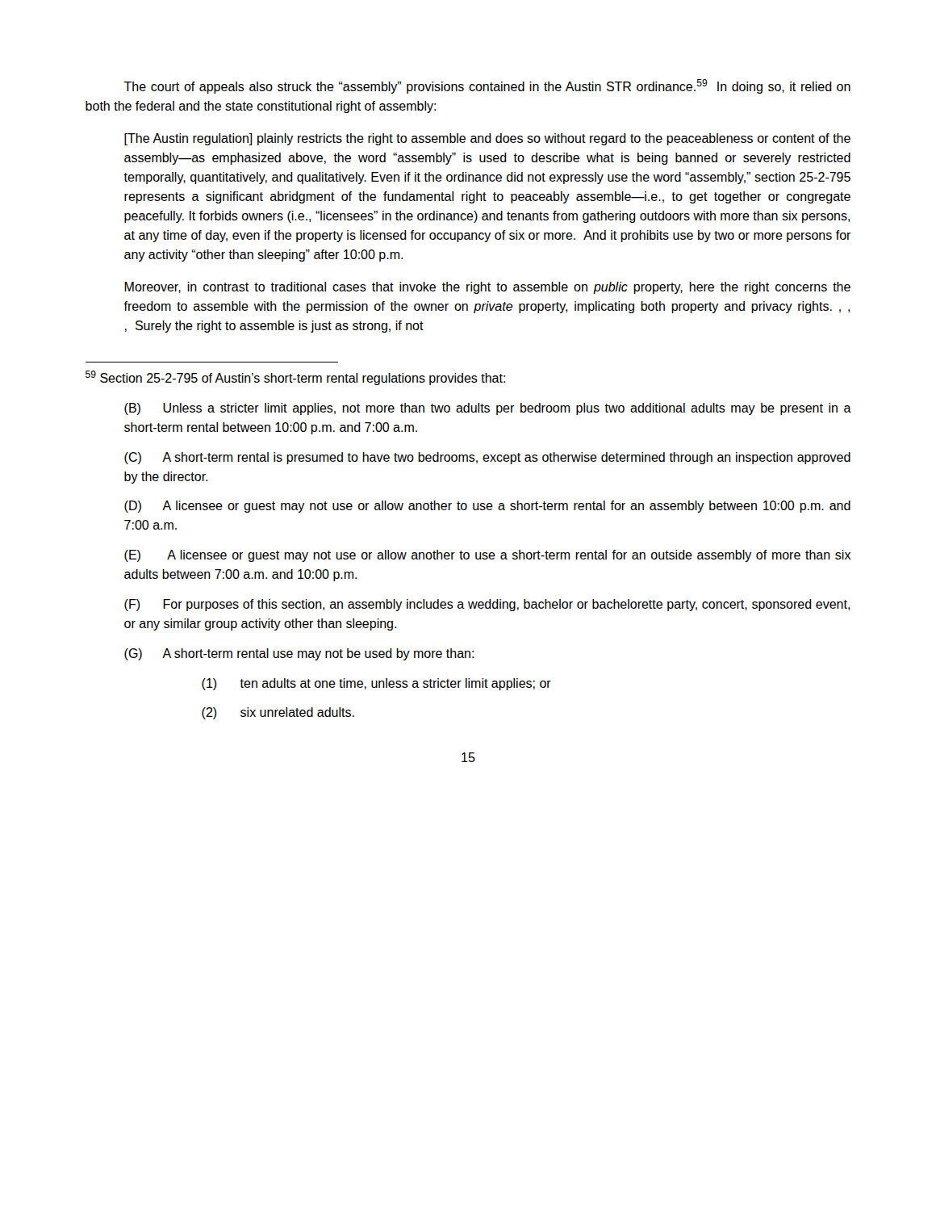The court of appeals also struck the “assembly” provisions contained in the Austin STR ordinance.59 In doing so, it relied on both the federal and the state constitutional right of assembly:
[The Austin regulation] plainly restricts the right to assemble and does so without regard to the peaceableness or content of the assembly—as emphasized above, the word “assembly” is used to describe what is being banned or severely restricted temporally, quantitatively, and qualitatively. Even if it the ordinance did not expressly use the word “assembly,” section 25-2-795 represents a significant abridgment of the fundamental right to peaceably assemble—i.e., to get together or congregate peacefully. It forbids owners (i.e., “licensees” in the ordinance) and tenants from gathering outdoors with more than six persons, at any time of day, even if the property is licensed for occupancy of six or more. And it prohibits use by two or more persons for any activity “other than sleeping” after 10:00 p.m.
Moreover, in contrast to traditional cases that invoke the right to assemble on public property, here the right concerns the freedom to assemble with the permission of the owner on private property, implicating both property and privacy rights. , , , Surely the right to assemble is just as strong, if not
59 Section 25-2-795 of Austin’s short-term rental regulations provides that:
(B) Unless a stricter limit applies, not more than two adults per bedroom plus two additional adults may be present in a short-term rental between 10:00 p.m. and 7:00 a.m.
(C) A short-term rental is presumed to have two bedrooms, except as otherwise determined through an inspection approved by the director.
(D) A licensee or guest may not use or allow another to use a short-term rental for an assembly between 10:00 p.m. and 7:00 a.m.
(E) A licensee or guest may not use or allow another to use a short-term rental for an outside assembly of more than six adults between 7:00 a.m. and 10:00 p.m.
(F) For purposes of this section, an assembly includes a wedding, bachelor or bachelorette party, concert, sponsored event, or any similar group activity other than sleeping.
(G) A short-term rental use may not be used by more than:
(1) ten adults at one time, unless a stricter limit applies; or
(2) six unrelated adults.
15